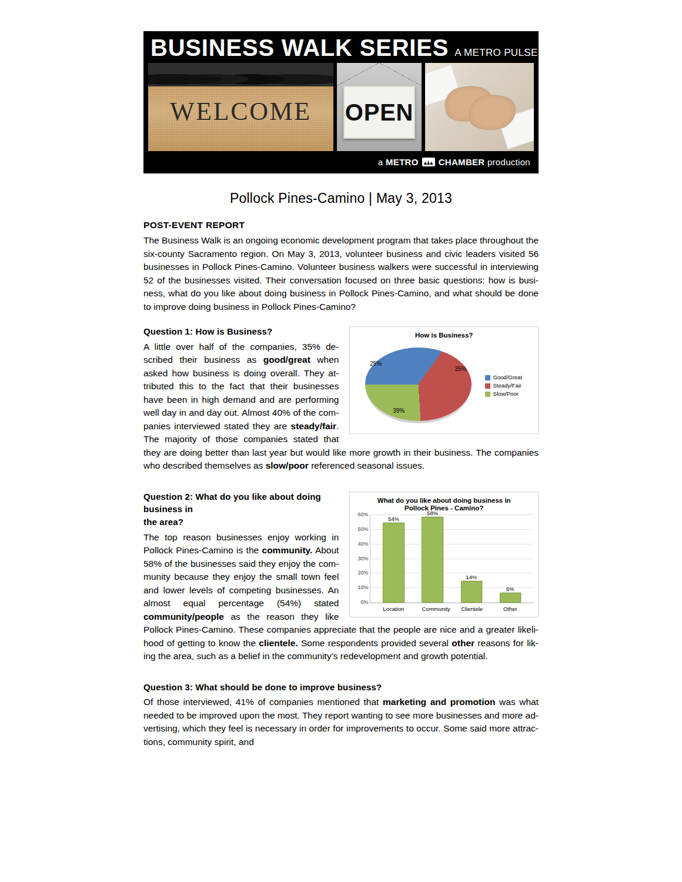BUSINESS WALK SERIES A METRO PULSE PROGRAM
WELCOME
OPEN
a METRO CHAMBER production
Pollock Pines-Camino | May 3, 2013
POST-EVENT REPORT
The Business Walk is an ongoing economic development program that takes place throughout the six-county Sacramento region. On May 3, 2013, volunteer business and civic leaders visited 56 businesses in Pollock Pines-Camino. Volunteer business walkers were successful in interviewing 52 of the businesses visited. Their conversation focused on three basic questions: how is business, what do you like about doing business in Pollock Pines-Camino, and what should be done to improve doing business in Pollock Pines-Camino?
How is Business?
35%
39%
25%
Good/Great
Steady/Fair
Slow/Poor
Question 1: How is Business?
A little over half of the companies, 35% described their business as good/great when asked how business is doing overall. They attributed this to the fact that their businesses have been in high demand and are performing well day in and day out. Almost 40% of the companies interviewed stated they are steady/fair. The majority of those companies stated that they are doing better than last year but would like more growth in their business. The companies who described themselves as slow/poor referenced seasonal issues.
What do you like about doing business in
Pollock Pines - Camino?
60%
50%
40%
30%
20%
10%
0%
54%
58%
14%
6%
Location Community Clientele Other
Question 2: What do you like about doing business in
the area?
The top reason businesses enjoy working in Pollock Pines-Camino is the community. About 58% of the businesses said they enjoy the community because they enjoy the small town feel and lower levels of competing businesses. An almost equal percentage (54%) stated community/people as the reason they like Pollock Pines-Camino. These companies appreciate that the people are nice and a greater likelihood of getting to know the clientele. Some respondents provided several other reasons for liking the area, such as a belief in the community’s redevelopment and growth potential.
Question 3: What should be done to improve business?
Of those interviewed, 41% of companies mentioned that marketing and promotion was what needed to be improved upon the most. They report wanting to see more businesses and more advertising, which they feel is necessary in order for improvements to occur. Some said more attractions, community spirit, and